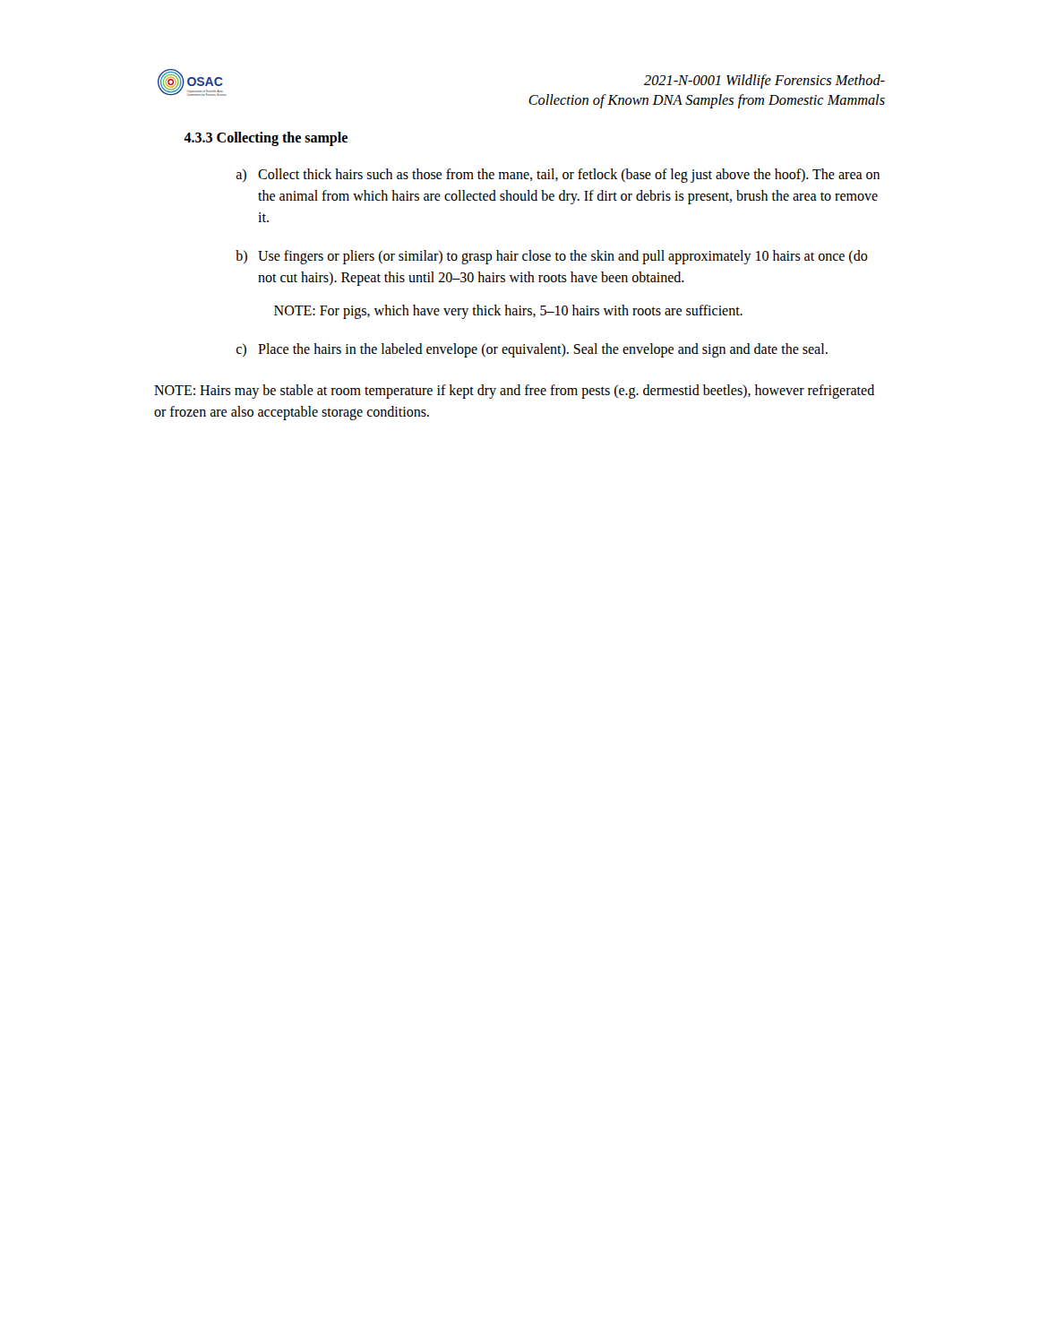OSAC Organization of Scientific Area Committees for Forensic Science
2021-N-0001 Wildlife Forensics Method-
Collection of Known DNA Samples from Domestic Mammals
4.3.3 Collecting the sample
a) Collect thick hairs such as those from the mane, tail, or fetlock (base of leg just above the hoof). The area on the animal from which hairs are collected should be dry. If dirt or debris is present, brush the area to remove it.
b) Use fingers or pliers (or similar) to grasp hair close to the skin and pull approximately 10 hairs at once (do not cut hairs). Repeat this until 20–30 hairs with roots have been obtained.
NOTE: For pigs, which have very thick hairs, 5–10 hairs with roots are sufficient.
c) Place the hairs in the labeled envelope (or equivalent). Seal the envelope and sign and date the seal.
NOTE: Hairs may be stable at room temperature if kept dry and free from pests (e.g. dermestid beetles), however refrigerated or frozen are also acceptable storage conditions.